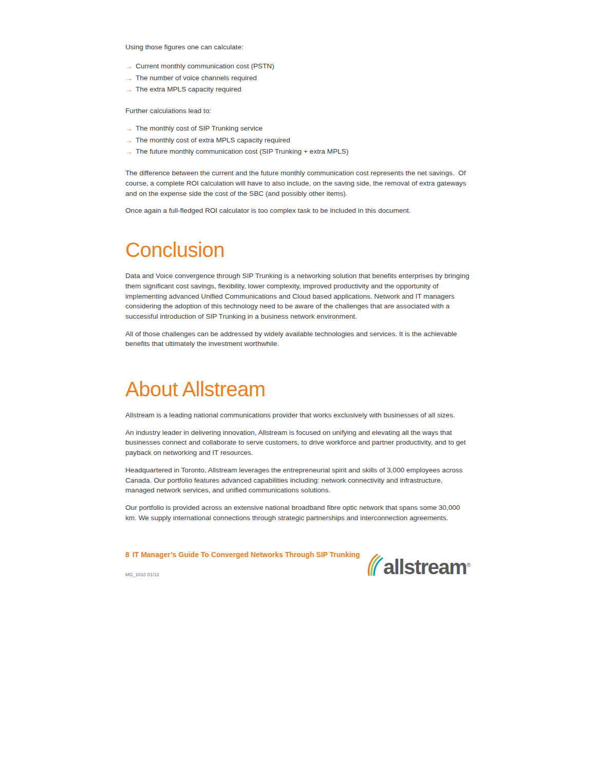Using those figures one can calculate:
Current monthly communication cost (PSTN)
The number of voice channels required
The extra MPLS capacity required
Further calculations lead to:
The monthly cost of SIP Trunking service
The monthly cost of extra MPLS capacity required
The future monthly communication cost (SIP Trunking + extra MPLS)
The difference between the current and the future monthly communication cost represents the net savings. Of course, a complete ROI calculation will have to also include, on the saving side, the removal of extra gateways and on the expense side the cost of the SBC (and possibly other items).
Once again a full-fledged ROI calculator is too complex task to be included in this document.
Conclusion
Data and Voice convergence through SIP Trunking is a networking solution that benefits enterprises by bringing them significant cost savings, flexibility, lower complexity, improved productivity and the opportunity of implementing advanced Unified Communications and Cloud based applications. Network and IT managers considering the adoption of this technology need to be aware of the challenges that are associated with a successful introduction of SIP Trunking in a business network environment.
All of those challenges can be addressed by widely available technologies and services. It is the achievable benefits that ultimately the investment worthwhile.
About Allstream
Allstream is a leading national communications provider that works exclusively with businesses of all sizes.
An industry leader in delivering innovation, Allstream is focused on unifying and elevating all the ways that businesses connect and collaborate to serve customers, to drive workforce and partner productivity, and to get payback on networking and IT resources.
Headquartered in Toronto, Allstream leverages the entrepreneurial spirit and skills of 3,000 employees across Canada. Our portfolio features advanced capabilities including: network connectivity and infrastructure, managed network services, and unified communications solutions.
Our portfolio is provided across an extensive national broadband fibre optic network that spans some 30,000 km. We supply international connections through strategic partnerships and interconnection agreements.
8 IT Manager’s Guide To Converged Networks Through SIP Trunking
MG_1010 01/12
allstream®